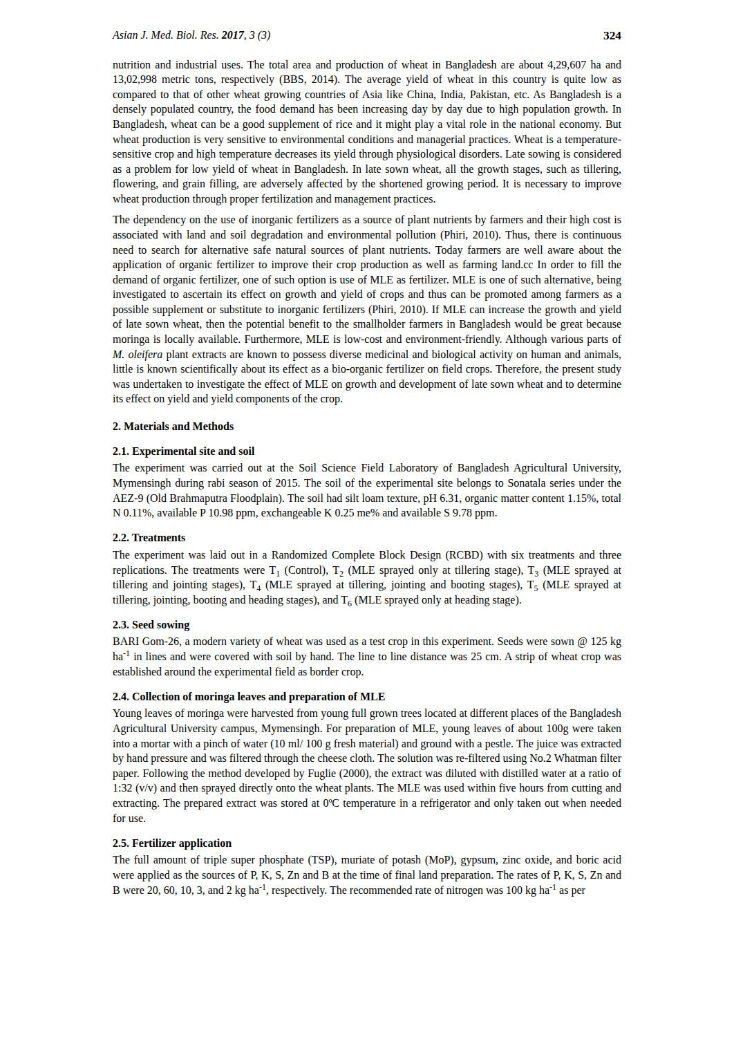Asian J. Med. Biol. Res. 2017, 3 (3)
324
nutrition and industrial uses. The total area and production of wheat in Bangladesh are about 4,29,607 ha and 13,02,998 metric tons, respectively (BBS, 2014). The average yield of wheat in this country is quite low as compared to that of other wheat growing countries of Asia like China, India, Pakistan, etc. As Bangladesh is a densely populated country, the food demand has been increasing day by day due to high population growth. In Bangladesh, wheat can be a good supplement of rice and it might play a vital role in the national economy. But wheat production is very sensitive to environmental conditions and managerial practices. Wheat is a temperature-sensitive crop and high temperature decreases its yield through physiological disorders. Late sowing is considered as a problem for low yield of wheat in Bangladesh. In late sown wheat, all the growth stages, such as tillering, flowering, and grain filling, are adversely affected by the shortened growing period. It is necessary to improve wheat production through proper fertilization and management practices.
The dependency on the use of inorganic fertilizers as a source of plant nutrients by farmers and their high cost is associated with land and soil degradation and environmental pollution (Phiri, 2010). Thus, there is continuous need to search for alternative safe natural sources of plant nutrients. Today farmers are well aware about the application of organic fertilizer to improve their crop production as well as farming land.cc In order to fill the demand of organic fertilizer, one of such option is use of MLE as fertilizer. MLE is one of such alternative, being investigated to ascertain its effect on growth and yield of crops and thus can be promoted among farmers as a possible supplement or substitute to inorganic fertilizers (Phiri, 2010). If MLE can increase the growth and yield of late sown wheat, then the potential benefit to the smallholder farmers in Bangladesh would be great because moringa is locally available. Furthermore, MLE is low-cost and environment-friendly. Although various parts of M. oleifera plant extracts are known to possess diverse medicinal and biological activity on human and animals, little is known scientifically about its effect as a bio-organic fertilizer on field crops. Therefore, the present study was undertaken to investigate the effect of MLE on growth and development of late sown wheat and to determine its effect on yield and yield components of the crop.
2. Materials and Methods
2.1. Experimental site and soil
The experiment was carried out at the Soil Science Field Laboratory of Bangladesh Agricultural University, Mymensingh during rabi season of 2015. The soil of the experimental site belongs to Sonatala series under the AEZ-9 (Old Brahmaputra Floodplain). The soil had silt loam texture, pH 6.31, organic matter content 1.15%, total N 0.11%, available P 10.98 ppm, exchangeable K 0.25 me% and available S 9.78 ppm.
2.2. Treatments
The experiment was laid out in a Randomized Complete Block Design (RCBD) with six treatments and three replications. The treatments were T1 (Control), T2 (MLE sprayed only at tillering stage), T3 (MLE sprayed at tillering and jointing stages), T4 (MLE sprayed at tillering, jointing and booting stages), T5 (MLE sprayed at tillering, jointing, booting and heading stages), and T6 (MLE sprayed only at heading stage).
2.3. Seed sowing
BARI Gom-26, a modern variety of wheat was used as a test crop in this experiment. Seeds were sown @ 125 kg ha-1 in lines and were covered with soil by hand. The line to line distance was 25 cm. A strip of wheat crop was established around the experimental field as border crop.
2.4. Collection of moringa leaves and preparation of MLE
Young leaves of moringa were harvested from young full grown trees located at different places of the Bangladesh Agricultural University campus, Mymensingh. For preparation of MLE, young leaves of about 100g were taken into a mortar with a pinch of water (10 ml/ 100 g fresh material) and ground with a pestle. The juice was extracted by hand pressure and was filtered through the cheese cloth. The solution was re-filtered using No.2 Whatman filter paper. Following the method developed by Fuglie (2000), the extract was diluted with distilled water at a ratio of 1:32 (v/v) and then sprayed directly onto the wheat plants. The MLE was used within five hours from cutting and extracting. The prepared extract was stored at 0ºC temperature in a refrigerator and only taken out when needed for use.
2.5. Fertilizer application
The full amount of triple super phosphate (TSP), muriate of potash (MoP), gypsum, zinc oxide, and boric acid were applied as the sources of P, K, S, Zn and B at the time of final land preparation. The rates of P, K, S, Zn and B were 20, 60, 10, 3, and 2 kg ha-1, respectively. The recommended rate of nitrogen was 100 kg ha-1 as per